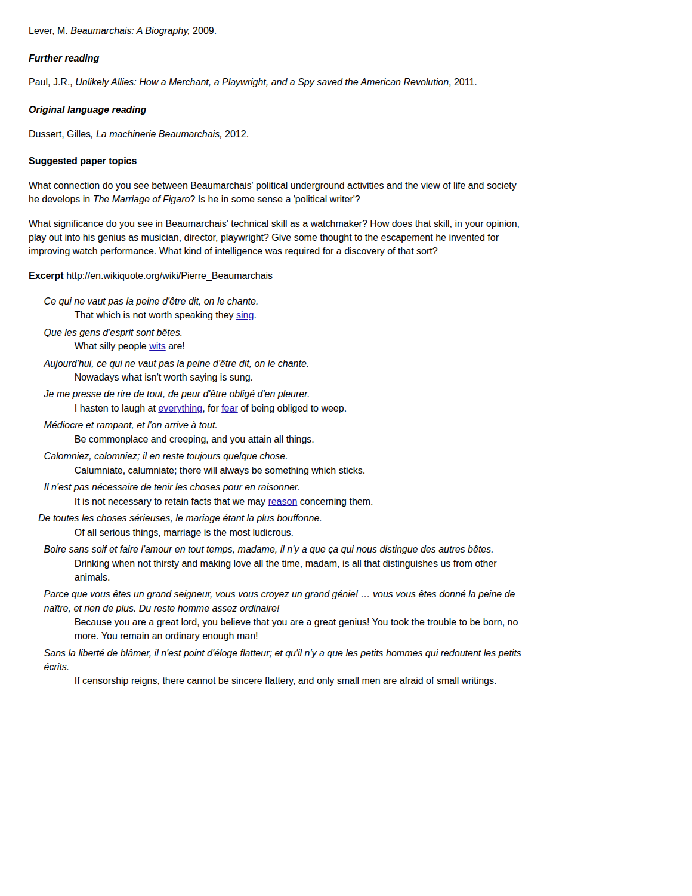Lever, M. Beaumarchais: A Biography, 2009.
Further reading
Paul, J.R., Unlikely Allies: How a Merchant, a Playwright, and a Spy saved the American Revolution, 2011.
Original language reading
Dussert, Gilles, La machinerie Beaumarchais, 2012.
Suggested paper topics
What connection do you see between Beaumarchais' political underground activities and the view of life and society he develops in The Marriage of Figaro? Is he in some sense a 'political writer'?
What significance do you see in Beaumarchais' technical skill as a watchmaker? How does that skill, in your opinion, play out into his genius as musician, director, playwright? Give some thought to the escapement he invented for improving watch performance. What kind of intelligence was required for a discovery of that sort?
Excerpt http://en.wikiquote.org/wiki/Pierre_Beaumarchais
Ce qui ne vaut pas la peine d'être dit, on le chante.
That which is not worth speaking they sing.
Que les gens d'esprit sont bêtes.
What silly people wits are!
Aujourd'hui, ce qui ne vaut pas la peine d'être dit, on le chante.
Nowadays what isn't worth saying is sung.
Je me presse de rire de tout, de peur d'être obligé d'en pleurer.
I hasten to laugh at everything, for fear of being obliged to weep.
Médiocre et rampant, et l'on arrive à tout.
Be commonplace and creeping, and you attain all things.
Calomniez, calomniez; il en reste toujours quelque chose.
Calumniate, calumniate; there will always be something which sticks.
Il n'est pas nécessaire de tenir les choses pour en raisonner.
It is not necessary to retain facts that we may reason concerning them.
De toutes les choses sérieuses, le mariage étant la plus bouffonne.
Of all serious things, marriage is the most ludicrous.
Boire sans soif et faire l'amour en tout temps, madame, il n'y a que ça qui nous distingue des autres bêtes.
Drinking when not thirsty and making love all the time, madam, is all that distinguishes us from other animals.
Parce que vous êtes un grand seigneur, vous vous croyez un grand génie! … vous vous êtes donné la peine de naître, et rien de plus. Du reste homme assez ordinaire!
Because you are a great lord, you believe that you are a great genius! You took the trouble to be born, no more. You remain an ordinary enough man!
Sans la liberté de blâmer, il n'est point d'éloge flatteur; et qu'il n'y a que les petits hommes qui redoutent les petits écrits.
If censorship reigns, there cannot be sincere flattery, and only small men are afraid of small writings.